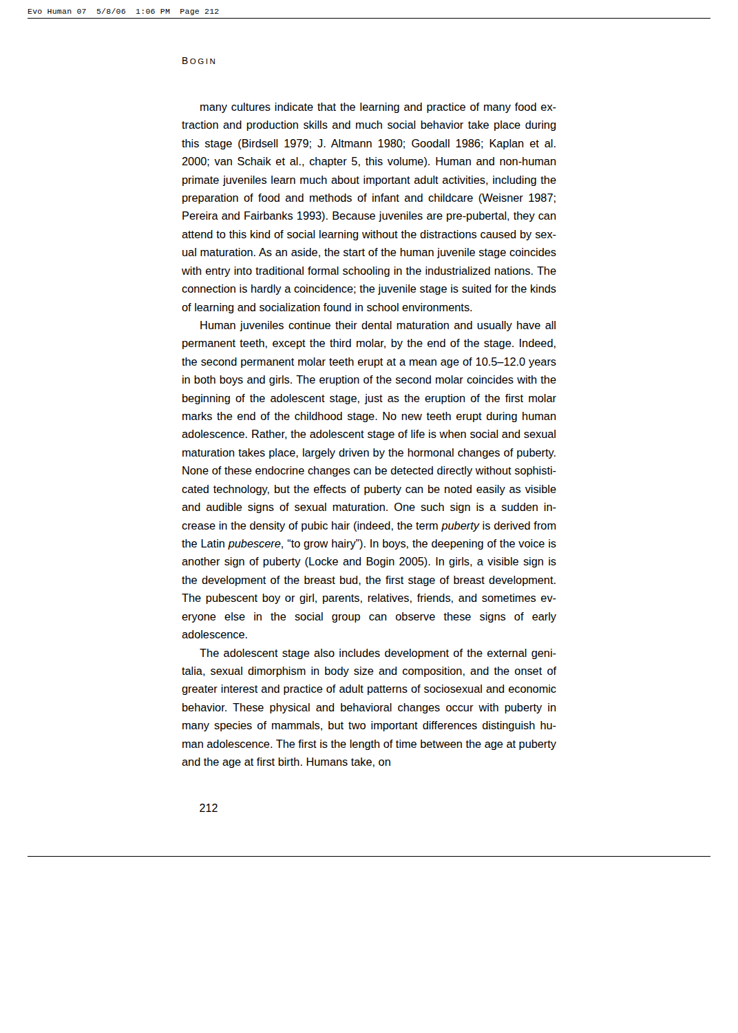Evo Human 07 5/8/06 1:06 PM Page 212
BOGIN
many cultures indicate that the learning and practice of many food extraction and production skills and much social behavior take place during this stage (Birdsell 1979; J. Altmann 1980; Goodall 1986; Kaplan et al. 2000; van Schaik et al., chapter 5, this volume). Human and non-human primate juveniles learn much about important adult activities, including the preparation of food and methods of infant and childcare (Weisner 1987; Pereira and Fairbanks 1993). Because juveniles are pre-pubertal, they can attend to this kind of social learning without the distractions caused by sexual maturation. As an aside, the start of the human juvenile stage coincides with entry into traditional formal schooling in the industrialized nations. The connection is hardly a coincidence; the juvenile stage is suited for the kinds of learning and socialization found in school environments.
Human juveniles continue their dental maturation and usually have all permanent teeth, except the third molar, by the end of the stage. Indeed, the second permanent molar teeth erupt at a mean age of 10.5–12.0 years in both boys and girls. The eruption of the second molar coincides with the beginning of the adolescent stage, just as the eruption of the first molar marks the end of the childhood stage. No new teeth erupt during human adolescence. Rather, the adolescent stage of life is when social and sexual maturation takes place, largely driven by the hormonal changes of puberty. None of these endocrine changes can be detected directly without sophisticated technology, but the effects of puberty can be noted easily as visible and audible signs of sexual maturation. One such sign is a sudden increase in the density of pubic hair (indeed, the term puberty is derived from the Latin pubescere, “to grow hairy”). In boys, the deepening of the voice is another sign of puberty (Locke and Bogin 2005). In girls, a visible sign is the development of the breast bud, the first stage of breast development. The pubescent boy or girl, parents, relatives, friends, and sometimes everyone else in the social group can observe these signs of early adolescence.
The adolescent stage also includes development of the external genitalia, sexual dimorphism in body size and composition, and the onset of greater interest and practice of adult patterns of sociosexual and economic behavior. These physical and behavioral changes occur with puberty in many species of mammals, but two important differences distinguish human adolescence. The first is the length of time between the age at puberty and the age at first birth. Humans take, on
212